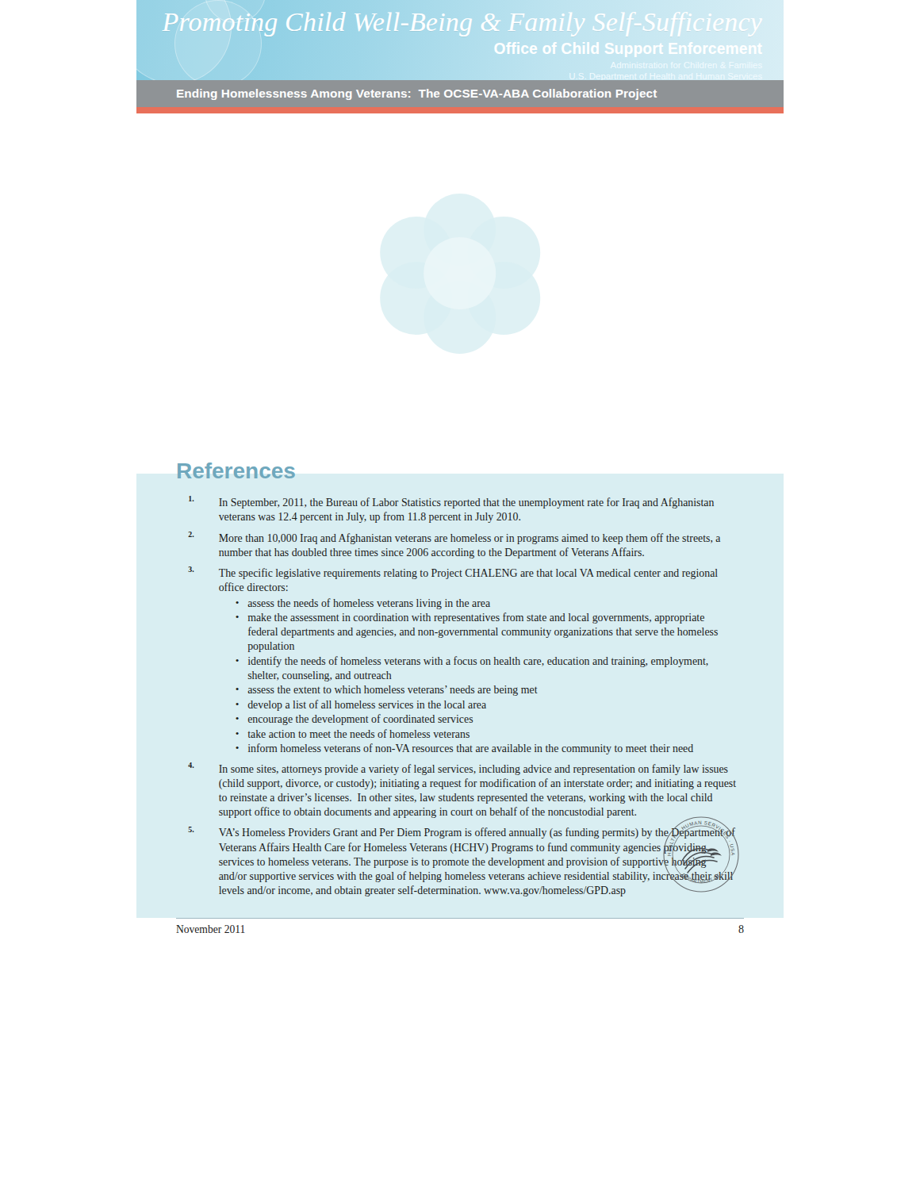Promoting Child Well-Being & Family Self-Sufficiency
Office of Child Support Enforcement
Administration for Children & Families
U.S. Department of Health and Human Services
Ending Homelessness Among Veterans: The OCSE-VA-ABA Collaboration Project
References
In September, 2011, the Bureau of Labor Statistics reported that the unemployment rate for Iraq and Afghanistan veterans was 12.4 percent in July, up from 11.8 percent in July 2010.
More than 10,000 Iraq and Afghanistan veterans are homeless or in programs aimed to keep them off the streets, a number that has doubled three times since 2006 according to the Department of Veterans Affairs.
The specific legislative requirements relating to Project CHALENG are that local VA medical center and regional office directors:
assess the needs of homeless veterans living in the area
make the assessment in coordination with representatives from state and local governments, appropriate federal departments and agencies, and non-governmental community organizations that serve the homeless population
identify the needs of homeless veterans with a focus on health care, education and training, employment, shelter, counseling, and outreach
assess the extent to which homeless veterans’ needs are being met
develop a list of all homeless services in the local area
encourage the development of coordinated services
take action to meet the needs of homeless veterans
inform homeless veterans of non-VA resources that are available in the community to meet their need
In some sites, attorneys provide a variety of legal services, including advice and representation on family law issues (child support, divorce, or custody); initiating a request for modification of an interstate order; and initiating a request to reinstate a driver’s licenses. In other sites, law students represented the veterans, working with the local child support office to obtain documents and appearing in court on behalf of the noncustodial parent.
VA’s Homeless Providers Grant and Per Diem Program is offered annually (as funding permits) by the Department of Veterans Affairs Health Care for Homeless Veterans (HCHV) Programs to fund community agencies providing services to homeless veterans. The purpose is to promote the development and provision of supportive housing and/or supportive services with the goal of helping homeless veterans achieve residential stability, increase their skill levels and/or income, and obtain greater self-determination. www.va.gov/homeless/GPD.asp
HEALTH & HUMAN SERVICES · USA DEPARTMENT OF
November 2011
8